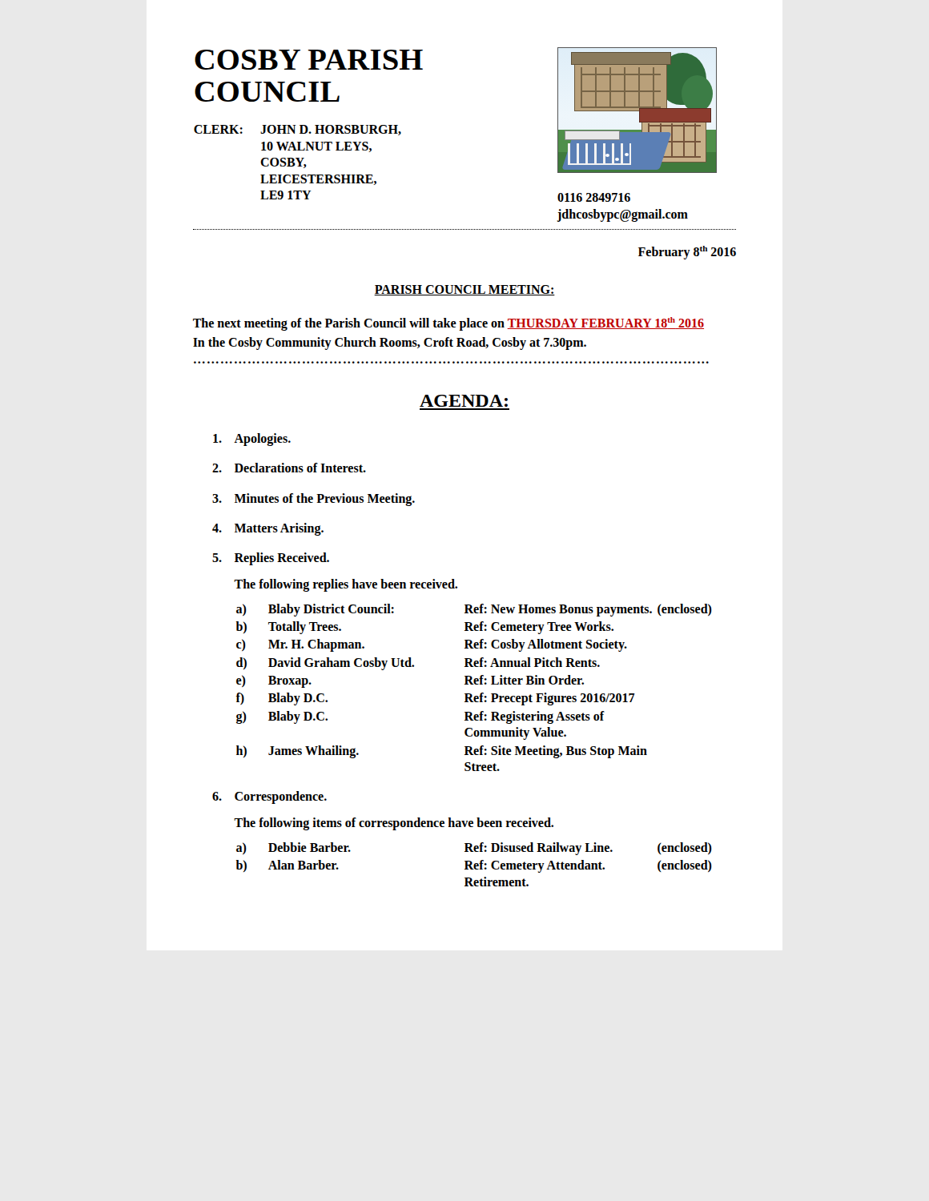| COSBY PARISH COUNCIL / CLERK: / JOHN D. HORSBURGH, / / / 10 WALNUT LEYS, / / / COSBY, / / / LEICESTERSHIRE, / / / LE9 1TY / | 0116 2849716 jdhcosbypc@gmail.com |
February 8th 2016
PARISH COUNCIL MEETING:
The next meeting of the Parish Council will take place on THURSDAY FEBRUARY 18th 2016
In the Cosby Community Church Rooms, Croft Road, Cosby at 7.30pm.
……………………………………………………………………………………………………
AGENDA:
Apologies.
Declarations of Interest.
Minutes of the Previous Meeting.
Matters Arising.
Replies Received.
The following replies have been received.
| a) | Blaby District Council: | Ref: New Homes Bonus payments. | (enclosed) |
| b) | Totally Trees. | Ref: Cemetery Tree Works. | |
| c) | Mr. H. Chapman. | Ref: Cosby Allotment Society. | |
| d) | David Graham Cosby Utd. | Ref: Annual Pitch Rents. | |
| e) | Broxap. | Ref: Litter Bin Order. | |
| f) | Blaby D.C. | Ref: Precept Figures 2016/2017 | |
| g) | Blaby D.C. | Ref: Registering Assets of Community Value. | |
| h) | James Whailing. | Ref: Site Meeting, Bus Stop Main Street. | |
Correspondence.
The following items of correspondence have been received.
| a) | Debbie Barber. | Ref: Disused Railway Line. | (enclosed) |
| b) | Alan Barber. | Ref: Cemetery Attendant. Retirement. | (enclosed) |